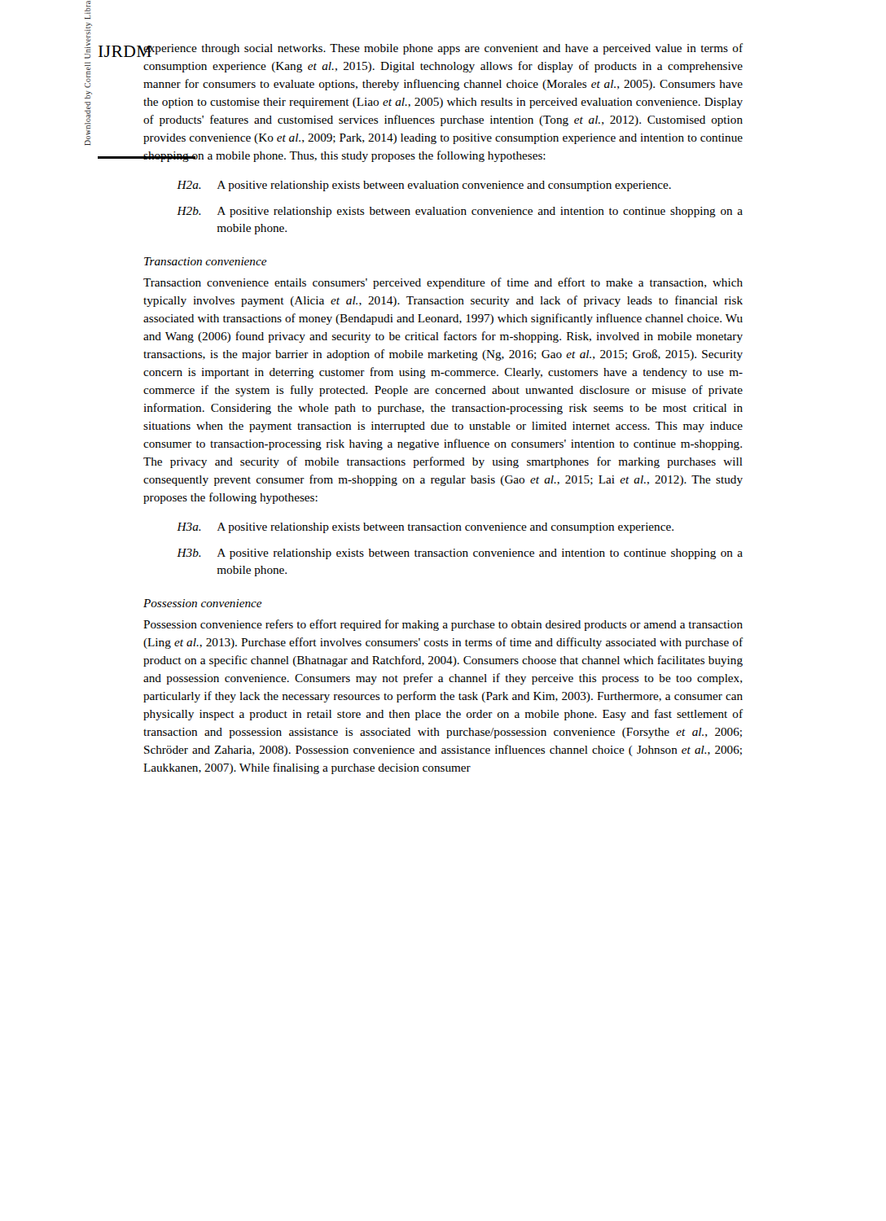IJRDM
Downloaded by Cornell University Library At 11:15 13 July 2017 (PT)
experience through social networks. These mobile phone apps are convenient and have a perceived value in terms of consumption experience (Kang et al., 2015). Digital technology allows for display of products in a comprehensive manner for consumers to evaluate options, thereby influencing channel choice (Morales et al., 2005). Consumers have the option to customise their requirement (Liao et al., 2005) which results in perceived evaluation convenience. Display of products' features and customised services influences purchase intention (Tong et al., 2012). Customised option provides convenience (Ko et al., 2009; Park, 2014) leading to positive consumption experience and intention to continue shopping on a mobile phone. Thus, this study proposes the following hypotheses:
H2a. A positive relationship exists between evaluation convenience and consumption experience.
H2b. A positive relationship exists between evaluation convenience and intention to continue shopping on a mobile phone.
Transaction convenience
Transaction convenience entails consumers' perceived expenditure of time and effort to make a transaction, which typically involves payment (Alicia et al., 2014). Transaction security and lack of privacy leads to financial risk associated with transactions of money (Bendapudi and Leonard, 1997) which significantly influence channel choice. Wu and Wang (2006) found privacy and security to be critical factors for m-shopping. Risk, involved in mobile monetary transactions, is the major barrier in adoption of mobile marketing (Ng, 2016; Gao et al., 2015; Groß, 2015). Security concern is important in deterring customer from using m-commerce. Clearly, customers have a tendency to use m-commerce if the system is fully protected. People are concerned about unwanted disclosure or misuse of private information. Considering the whole path to purchase, the transaction-processing risk seems to be most critical in situations when the payment transaction is interrupted due to unstable or limited internet access. This may induce consumer to transaction-processing risk having a negative influence on consumers' intention to continue m-shopping. The privacy and security of mobile transactions performed by using smartphones for marking purchases will consequently prevent consumer from m-shopping on a regular basis (Gao et al., 2015; Lai et al., 2012). The study proposes the following hypotheses:
H3a. A positive relationship exists between transaction convenience and consumption experience.
H3b. A positive relationship exists between transaction convenience and intention to continue shopping on a mobile phone.
Possession convenience
Possession convenience refers to effort required for making a purchase to obtain desired products or amend a transaction (Ling et al., 2013). Purchase effort involves consumers' costs in terms of time and difficulty associated with purchase of product on a specific channel (Bhatnagar and Ratchford, 2004). Consumers choose that channel which facilitates buying and possession convenience. Consumers may not prefer a channel if they perceive this process to be too complex, particularly if they lack the necessary resources to perform the task (Park and Kim, 2003). Furthermore, a consumer can physically inspect a product in retail store and then place the order on a mobile phone. Easy and fast settlement of transaction and possession assistance is associated with purchase/possession convenience (Forsythe et al., 2006; Schröder and Zaharia, 2008). Possession convenience and assistance influences channel choice ( Johnson et al., 2006; Laukkanen, 2007). While finalising a purchase decision consumer